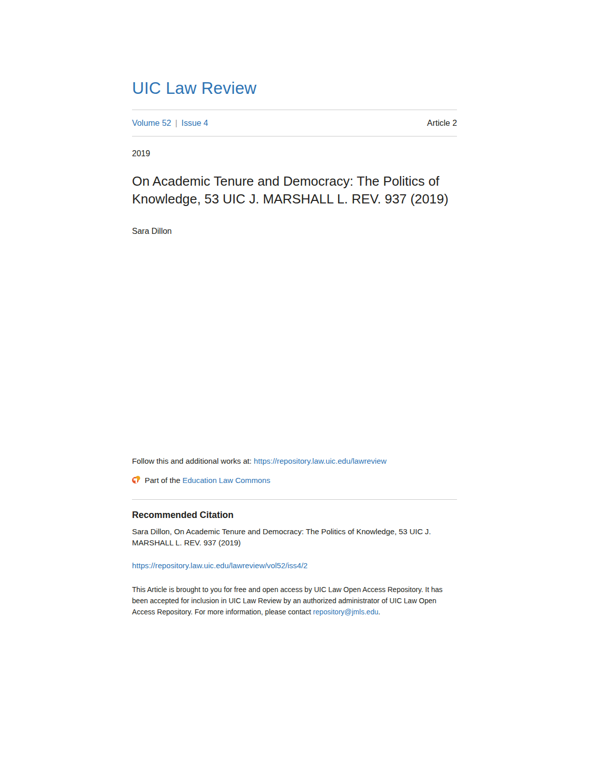UIC Law Review
Volume 52|Issue 4
Article 2
2019
On Academic Tenure and Democracy: The Politics of Knowledge, 53 UIC J. MARSHALL L. REV. 937 (2019)
Sara Dillon
Follow this and additional works at: https://repository.law.uic.edu/lawreview
Part of the Education Law Commons
Recommended Citation
Sara Dillon, On Academic Tenure and Democracy: The Politics of Knowledge, 53 UIC J. MARSHALL L. REV. 937 (2019)
https://repository.law.uic.edu/lawreview/vol52/iss4/2
This Article is brought to you for free and open access by UIC Law Open Access Repository. It has been accepted for inclusion in UIC Law Review by an authorized administrator of UIC Law Open Access Repository. For more information, please contact repository@jmls.edu.